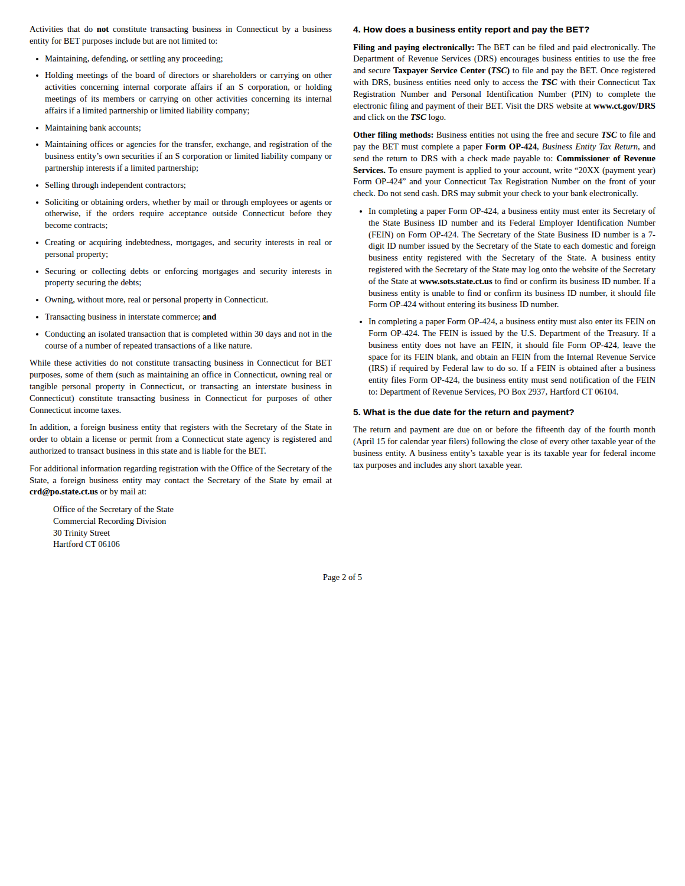Activities that do not constitute transacting business in Connecticut by a business entity for BET purposes include but are not limited to:
Maintaining, defending, or settling any proceeding;
Holding meetings of the board of directors or shareholders or carrying on other activities concerning internal corporate affairs if an S corporation, or holding meetings of its members or carrying on other activities concerning its internal affairs if a limited partnership or limited liability company;
Maintaining bank accounts;
Maintaining offices or agencies for the transfer, exchange, and registration of the business entity’s own securities if an S corporation or limited liability company or partnership interests if a limited partnership;
Selling through independent contractors;
Soliciting or obtaining orders, whether by mail or through employees or agents or otherwise, if the orders require acceptance outside Connecticut before they become contracts;
Creating or acquiring indebtedness, mortgages, and security interests in real or personal property;
Securing or collecting debts or enforcing mortgages and security interests in property securing the debts;
Owning, without more, real or personal property in Connecticut.
Transacting business in interstate commerce; and
Conducting an isolated transaction that is completed within 30 days and not in the course of a number of repeated transactions of a like nature.
While these activities do not constitute transacting business in Connecticut for BET purposes, some of them (such as maintaining an office in Connecticut, owning real or tangible personal property in Connecticut, or transacting an interstate business in Connecticut) constitute transacting business in Connecticut for purposes of other Connecticut income taxes.
In addition, a foreign business entity that registers with the Secretary of the State in order to obtain a license or permit from a Connecticut state agency is registered and authorized to transact business in this state and is liable for the BET.
For additional information regarding registration with the Office of the Secretary of the State, a foreign business entity may contact the Secretary of the State by email at crd@po.state.ct.us or by mail at:
Office of the Secretary of the State
Commercial Recording Division
30 Trinity Street
Hartford CT 06106
4. How does a business entity report and pay the BET?
Filing and paying electronically: The BET can be filed and paid electronically. The Department of Revenue Services (DRS) encourages business entities to use the free and secure Taxpayer Service Center (TSC) to file and pay the BET. Once registered with DRS, business entities need only to access the TSC with their Connecticut Tax Registration Number and Personal Identification Number (PIN) to complete the electronic filing and payment of their BET. Visit the DRS website at www.ct.gov/DRS and click on the TSC logo.
Other filing methods: Business entities not using the free and secure TSC to file and pay the BET must complete a paper Form OP-424, Business Entity Tax Return, and send the return to DRS with a check made payable to: Commissioner of Revenue Services. To ensure payment is applied to your account, write “20XX (payment year) Form OP-424” and your Connecticut Tax Registration Number on the front of your check. Do not send cash. DRS may submit your check to your bank electronically.
In completing a paper Form OP-424, a business entity must enter its Secretary of the State Business ID number and its Federal Employer Identification Number (FEIN) on Form OP-424. The Secretary of the State Business ID number is a 7-digit ID number issued by the Secretary of the State to each domestic and foreign business entity registered with the Secretary of the State. A business entity registered with the Secretary of the State may log onto the website of the Secretary of the State at www.sots.state.ct.us to find or confirm its business ID number. If a business entity is unable to find or confirm its business ID number, it should file Form OP-424 without entering its business ID number.
In completing a paper Form OP-424, a business entity must also enter its FEIN on Form OP-424. The FEIN is issued by the U.S. Department of the Treasury. If a business entity does not have an FEIN, it should file Form OP-424, leave the space for its FEIN blank, and obtain an FEIN from the Internal Revenue Service (IRS) if required by Federal law to do so. If a FEIN is obtained after a business entity files Form OP-424, the business entity must send notification of the FEIN to: Department of Revenue Services, PO Box 2937, Hartford CT 06104.
5. What is the due date for the return and payment?
The return and payment are due on or before the fifteenth day of the fourth month (April 15 for calendar year filers) following the close of every other taxable year of the business entity. A business entity’s taxable year is its taxable year for federal income tax purposes and includes any short taxable year.
Page 2 of 5